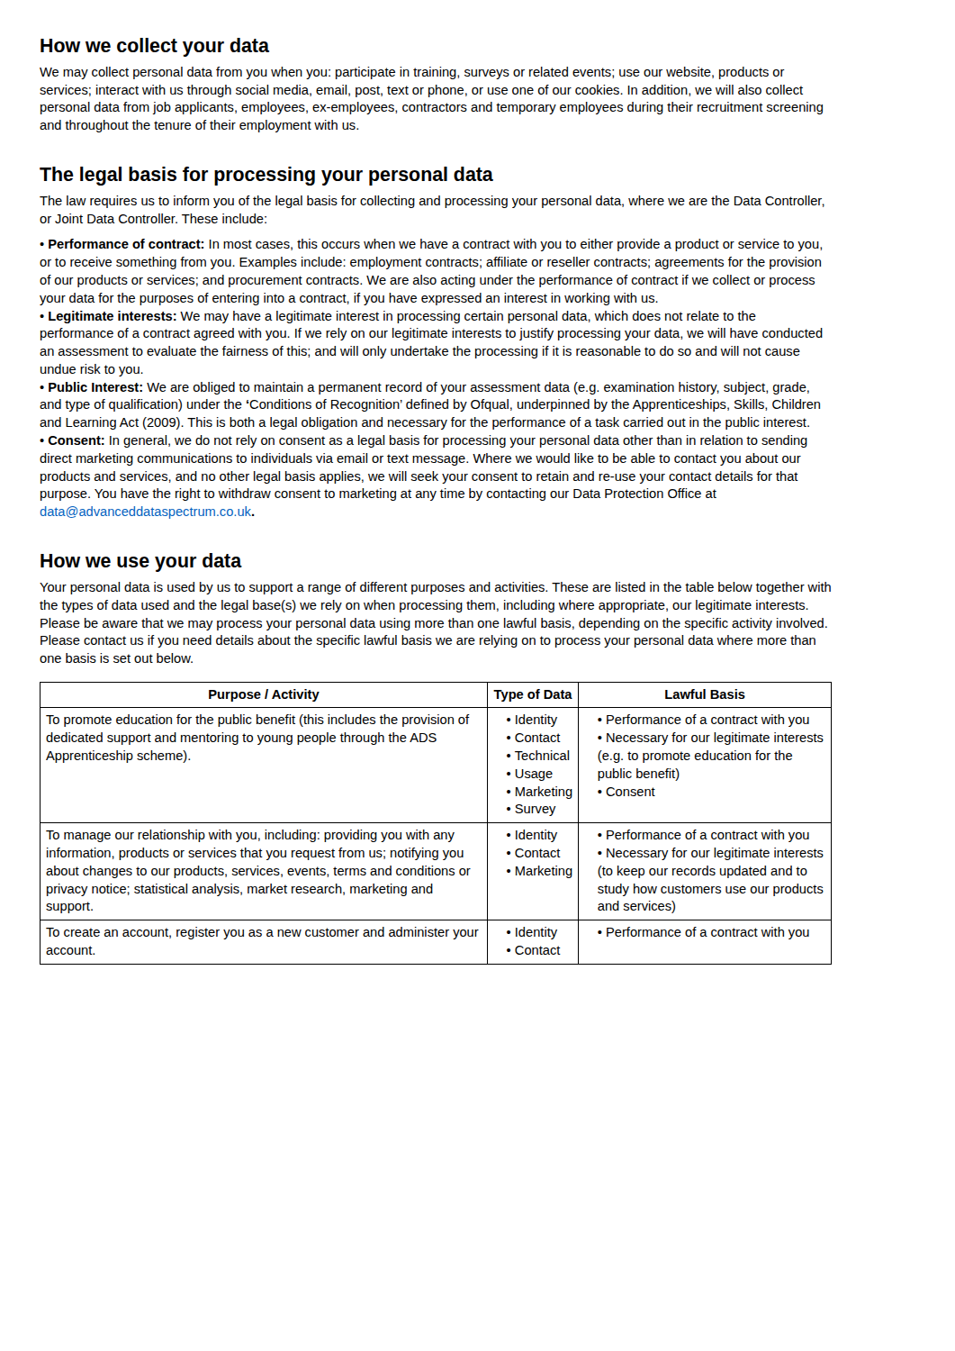How we collect your data
We may collect personal data from you when you: participate in training, surveys or related events; use our website, products or services; interact with us through social media, email, post, text or phone, or use one of our cookies. In addition, we will also collect personal data from job applicants, employees, ex-employees, contractors and temporary employees during their recruitment screening and throughout the tenure of their employment with us.
The legal basis for processing your personal data
The law requires us to inform you of the legal basis for collecting and processing your personal data, where we are the Data Controller, or Joint Data Controller. These include:
• Performance of contract: In most cases, this occurs when we have a contract with you to either provide a product or service to you, or to receive something from you. Examples include: employment contracts; affiliate or reseller contracts; agreements for the provision of our products or services; and procurement contracts. We are also acting under the performance of contract if we collect or process your data for the purposes of entering into a contract, if you have expressed an interest in working with us.
• Legitimate interests: We may have a legitimate interest in processing certain personal data, which does not relate to the performance of a contract agreed with you. If we rely on our legitimate interests to justify processing your data, we will have conducted an assessment to evaluate the fairness of this; and will only undertake the processing if it is reasonable to do so and will not cause undue risk to you.
• Public Interest: We are obliged to maintain a permanent record of your assessment data (e.g. examination history, subject, grade, and type of qualification) under the ‘Conditions of Recognition’ defined by Ofqual, underpinned by the Apprenticeships, Skills, Children and Learning Act (2009). This is both a legal obligation and necessary for the performance of a task carried out in the public interest.
• Consent: In general, we do not rely on consent as a legal basis for processing your personal data other than in relation to sending direct marketing communications to individuals via email or text message. Where we would like to be able to contact you about our products and services, and no other legal basis applies, we will seek your consent to retain and re-use your contact details for that purpose. You have the right to withdraw consent to marketing at any time by contacting our Data Protection Office at data@advanceddataspectrum.co.uk.
How we use your data
Your personal data is used by us to support a range of different purposes and activities. These are listed in the table below together with the types of data used and the legal base(s) we rely on when processing them, including where appropriate, our legitimate interests. Please be aware that we may process your personal data using more than one lawful basis, depending on the specific activity involved. Please contact us if you need details about the specific lawful basis we are relying on to process your personal data where more than one basis is set out below.
| Purpose / Activity | Type of Data | Lawful Basis |
| --- | --- | --- |
| To promote education for the public benefit (this includes the provision of dedicated support and mentoring to young people through the ADS Apprenticeship scheme). | Identity Contact Technical Usage Marketing Survey | Performance of a contract with you Necessary for our legitimate interests (e.g. to promote education for the public benefit) Consent |
| To manage our relationship with you, including: providing you with any information, products or services that you request from us; notifying you about changes to our products, services, events, terms and conditions or privacy notice; statistical analysis, market research, marketing and support. | Identity Contact Marketing | Performance of a contract with you Necessary for our legitimate interests (to keep our records updated and to study how customers use our products and services) |
| To create an account, register you as a new customer and administer your account. | Identity Contact | Performance of a contract with you |